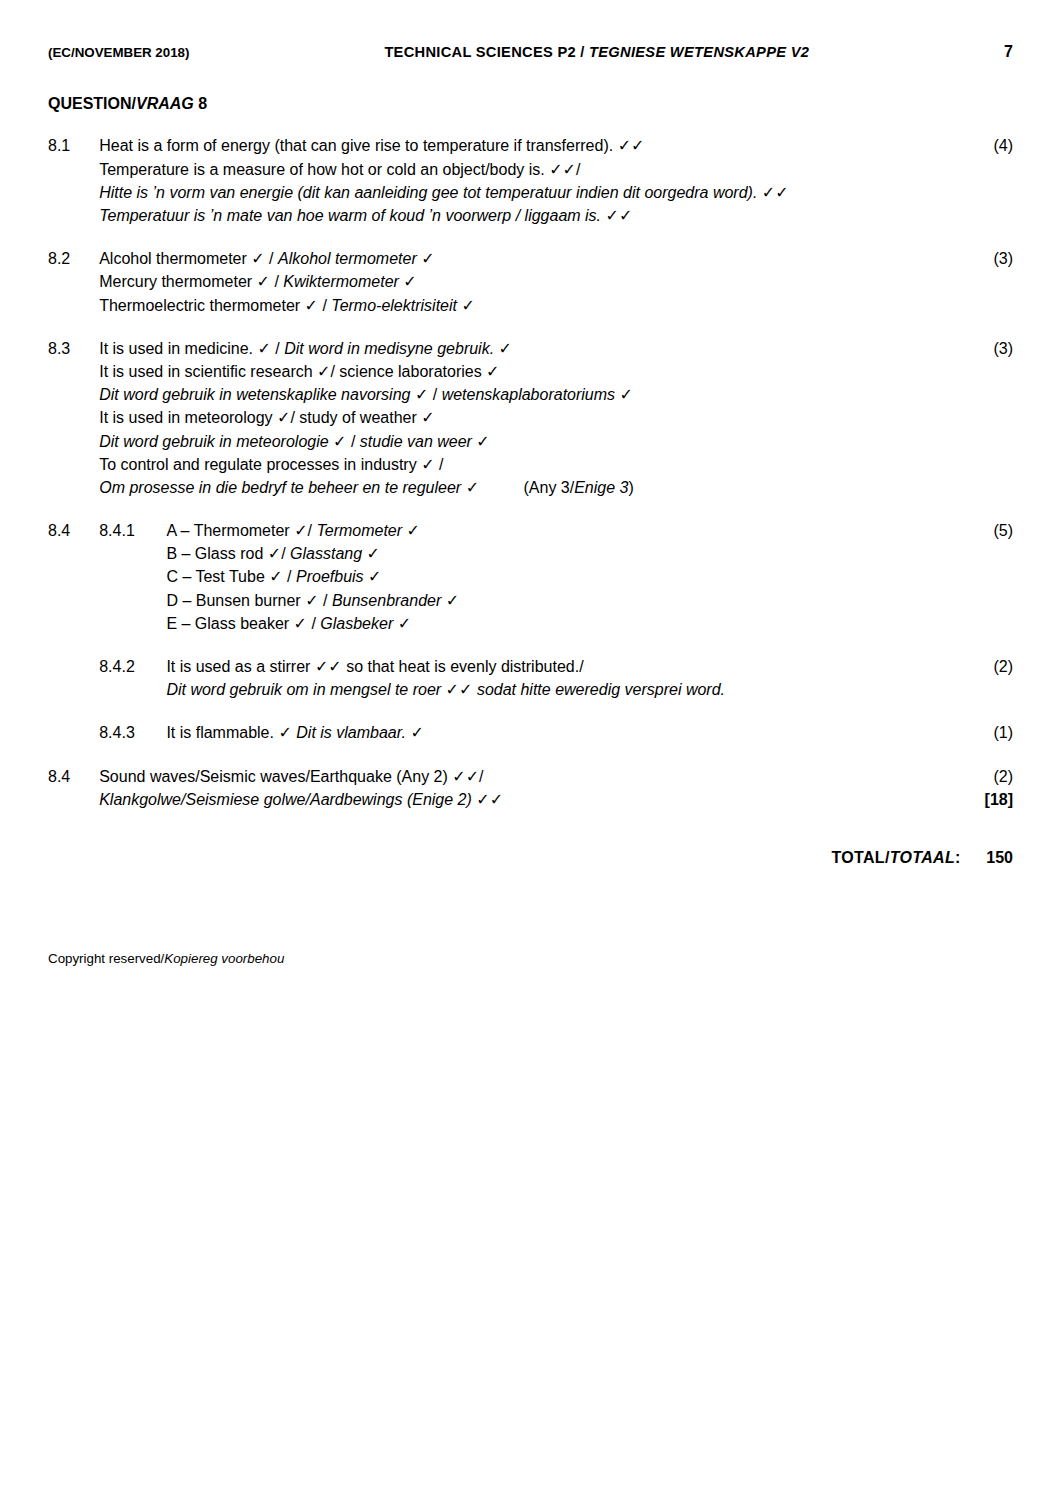(EC/NOVEMBER 2018) TECHNICAL SCIENCES P2 / TEGNIESE WETENSKAPPE V2 7
QUESTION/VRAAG 8
8.1
Heat is a form of energy (that can give rise to temperature if transferred). ✓✓
Temperature is a measure of how hot or cold an object/body is. ✓✓/
Hitte is ’n vorm van energie (dit kan aanleiding gee tot temperatuur indien dit oorgedra word). ✓✓
Temperatuur is ’n mate van hoe warm of koud ’n voorwerp / liggaam is. ✓✓
(4)
8.2
Alcohol thermometer ✓ / Alkohol termometer ✓
Mercury thermometer ✓ / Kwiktermometer ✓
Thermoelectric thermometer ✓ / Termo-elektrisiteit ✓
(3)
8.3
It is used in medicine. ✓ / Dit word in medisyne gebruik. ✓
It is used in scientific research ✓/ science laboratories ✓
Dit word gebruik in wetenskaplike navorsing ✓ / wetenskaplaboratoriums ✓
It is used in meteorology ✓/ study of weather ✓
Dit word gebruik in meteorologie ✓ / studie van weer ✓
To control and regulate processes in industry ✓ /
Om prosesse in die bedryf te beheer en te reguleer ✓ (Any 3/Enige 3)
(3)
8.4
8.4.1
A – Thermometer ✓/ Termometer ✓
B – Glass rod ✓/ Glasstang ✓
C – Test Tube ✓ / Proefbuis ✓
D – Bunsen burner ✓ / Bunsenbrander ✓
E – Glass beaker ✓ / Glasbeker ✓
(5)
8.4.2
It is used as a stirrer ✓✓ so that heat is evenly distributed./
Dit word gebruik om in mengsel te roer ✓✓ sodat hitte eweredig versprei word.
(2)
8.4.3
It is flammable. ✓ Dit is vlambaar. ✓
(1)
8.4
Sound waves/Seismic waves/Earthquake (Any 2) ✓✓/
Klankgolwe/Seismiese golwe/Aardbewings (Enige 2) ✓✓
(2)
[18]
TOTAL/TOTAAL: 150
Copyright reserved/Kopiereg voorbehou